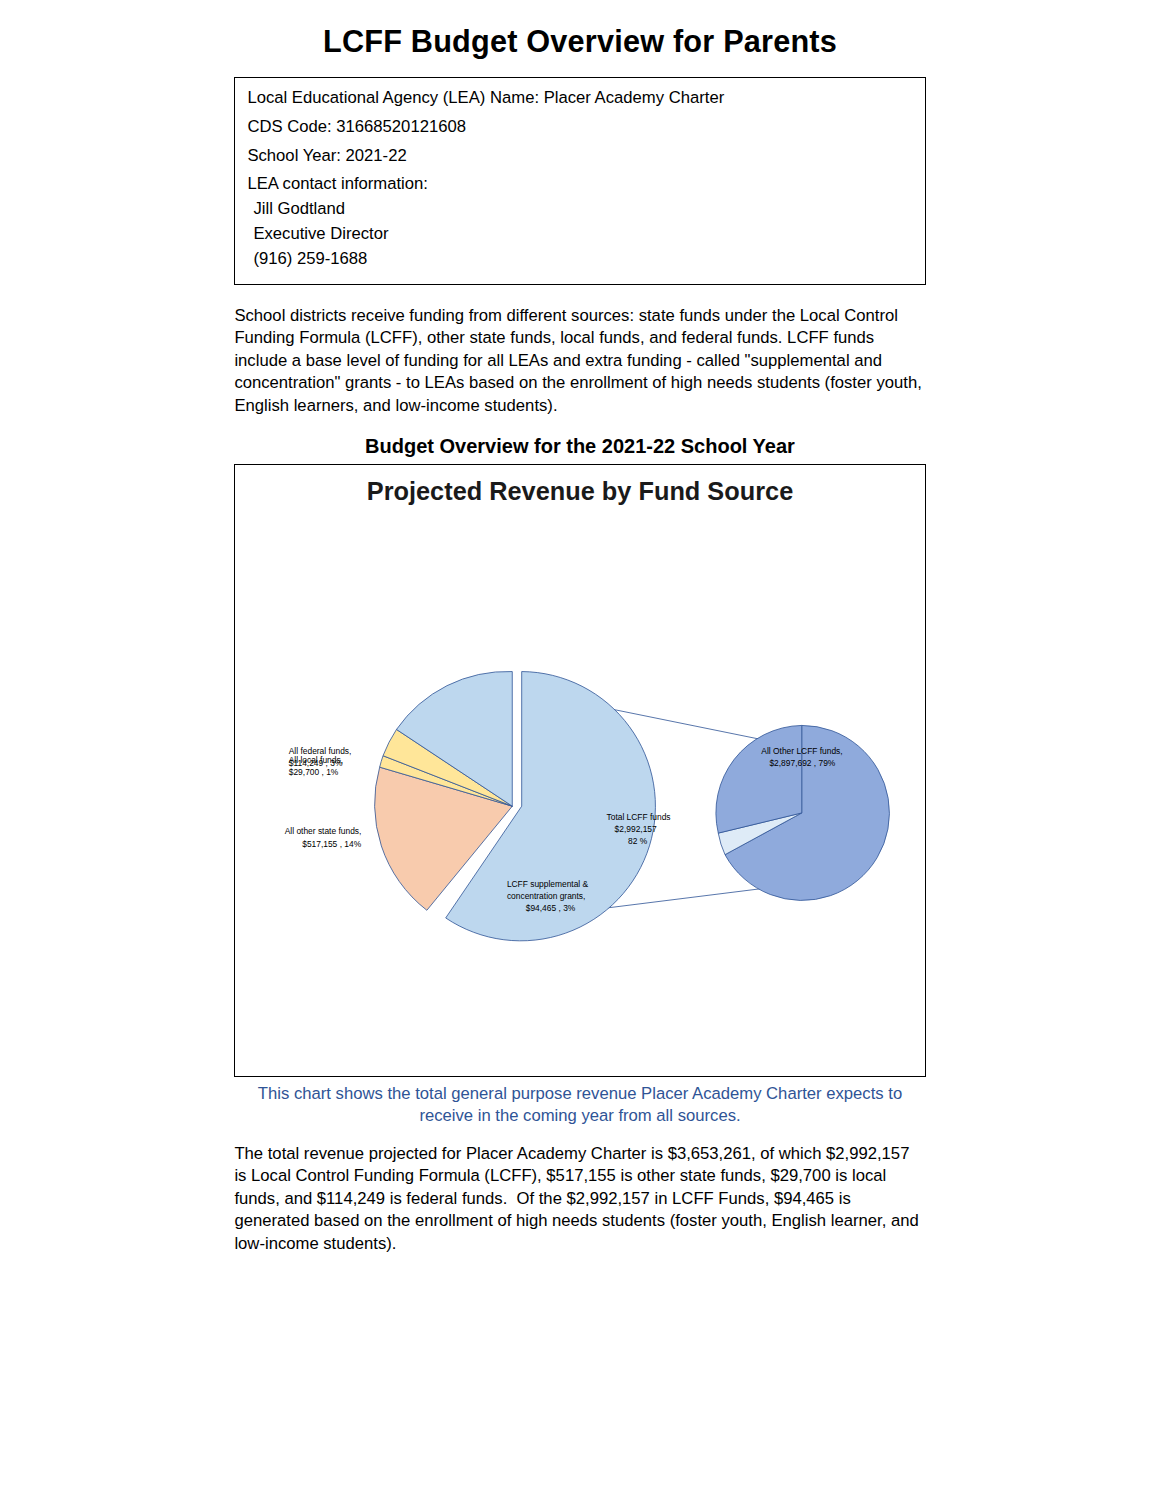LCFF Budget Overview for Parents
Local Educational Agency (LEA) Name: Placer Academy Charter
CDS Code: 31668520121608
School Year: 2021-22
LEA contact information:
Jill Godtland
Executive Director
(916) 259-1688
School districts receive funding from different sources: state funds under the Local Control Funding Formula (LCFF), other state funds, local funds, and federal funds. LCFF funds include a base level of funding for all LEAs and extra funding - called "supplemental and concentration" grants - to LEAs based on the enrollment of high needs students (foster youth, English learners, and low-income students).
Budget Overview for the 2021-22 School Year
Projected Revenue by Fund Source
All federal funds, $114,249 , 3% All local funds, $29,700 , 1% All other state funds, $517,155 , 14% Total LCFF funds $2,992,157 82 % LCFF supplemental & concentration grants, $94,465 , 3% All Other LCFF funds, $2,897,692 , 79%
This chart shows the total general purpose revenue Placer Academy Charter expects to receive in the coming year from all sources.
The total revenue projected for Placer Academy Charter is $3,653,261, of which $2,992,157 is Local Control Funding Formula (LCFF), $517,155 is other state funds, $29,700 is local funds, and $114,249 is federal funds. Of the $2,992,157 in LCFF Funds, $94,465 is generated based on the enrollment of high needs students (foster youth, English learner, and low-income students).